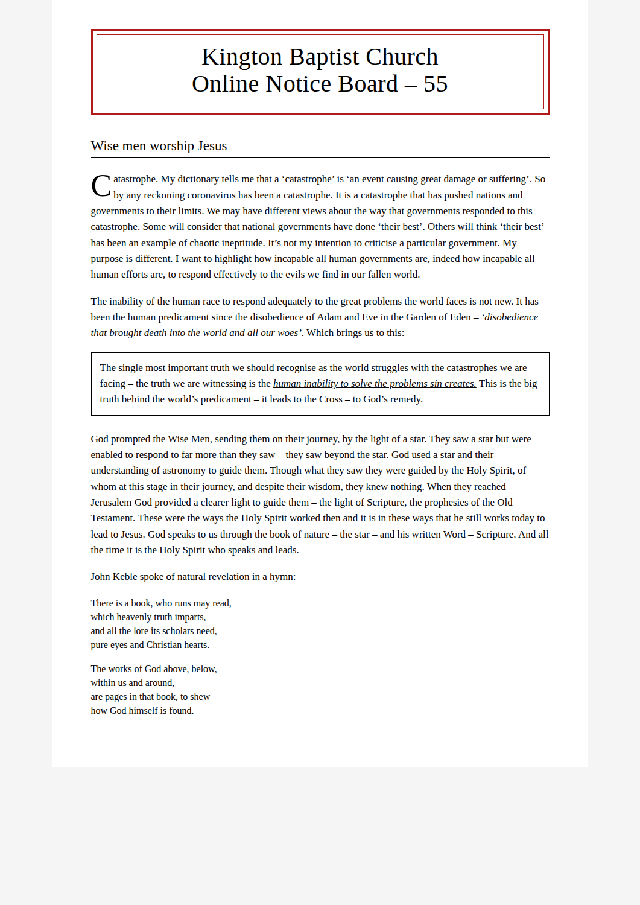Kington Baptist Church
Online Notice Board – 55
Wise men worship Jesus
Catastrophe. My dictionary tells me that a ‘catastrophe’ is ‘an event causing great damage or suffering’. So by any reckoning coronavirus has been a catastrophe. It is a catastrophe that has pushed nations and governments to their limits. We may have different views about the way that governments responded to this catastrophe. Some will consider that national governments have done ‘their best’. Others will think ‘their best’ has been an example of chaotic ineptitude. It’s not my intention to criticise a particular government. My purpose is different. I want to highlight how incapable all human governments are, indeed how incapable all human efforts are, to respond effectively to the evils we find in our fallen world.
The inability of the human race to respond adequately to the great problems the world faces is not new. It has been the human predicament since the disobedience of Adam and Eve in the Garden of Eden – ‘disobedience that brought death into the world and all our woes’. Which brings us to this:
The single most important truth we should recognise as the world struggles with the catastrophes we are facing – the truth we are witnessing is the human inability to solve the problems sin creates. This is the big truth behind the world’s predicament – it leads to the Cross – to God’s remedy.
God prompted the Wise Men, sending them on their journey, by the light of a star. They saw a star but were enabled to respond to far more than they saw – they saw beyond the star. God used a star and their understanding of astronomy to guide them. Though what they saw they were guided by the Holy Spirit, of whom at this stage in their journey, and despite their wisdom, they knew nothing. When they reached Jerusalem God provided a clearer light to guide them – the light of Scripture, the prophesies of the Old Testament. These were the ways the Holy Spirit worked then and it is in these ways that he still works today to lead to Jesus. God speaks to us through the book of nature – the star – and his written Word – Scripture. And all the time it is the Holy Spirit who speaks and leads.
John Keble spoke of natural revelation in a hymn:
There is a book, who runs may read,
which heavenly truth imparts,
and all the lore its scholars need,
pure eyes and Christian hearts.
The works of God above, below,
within us and around,
are pages in that book, to shew
how God himself is found.